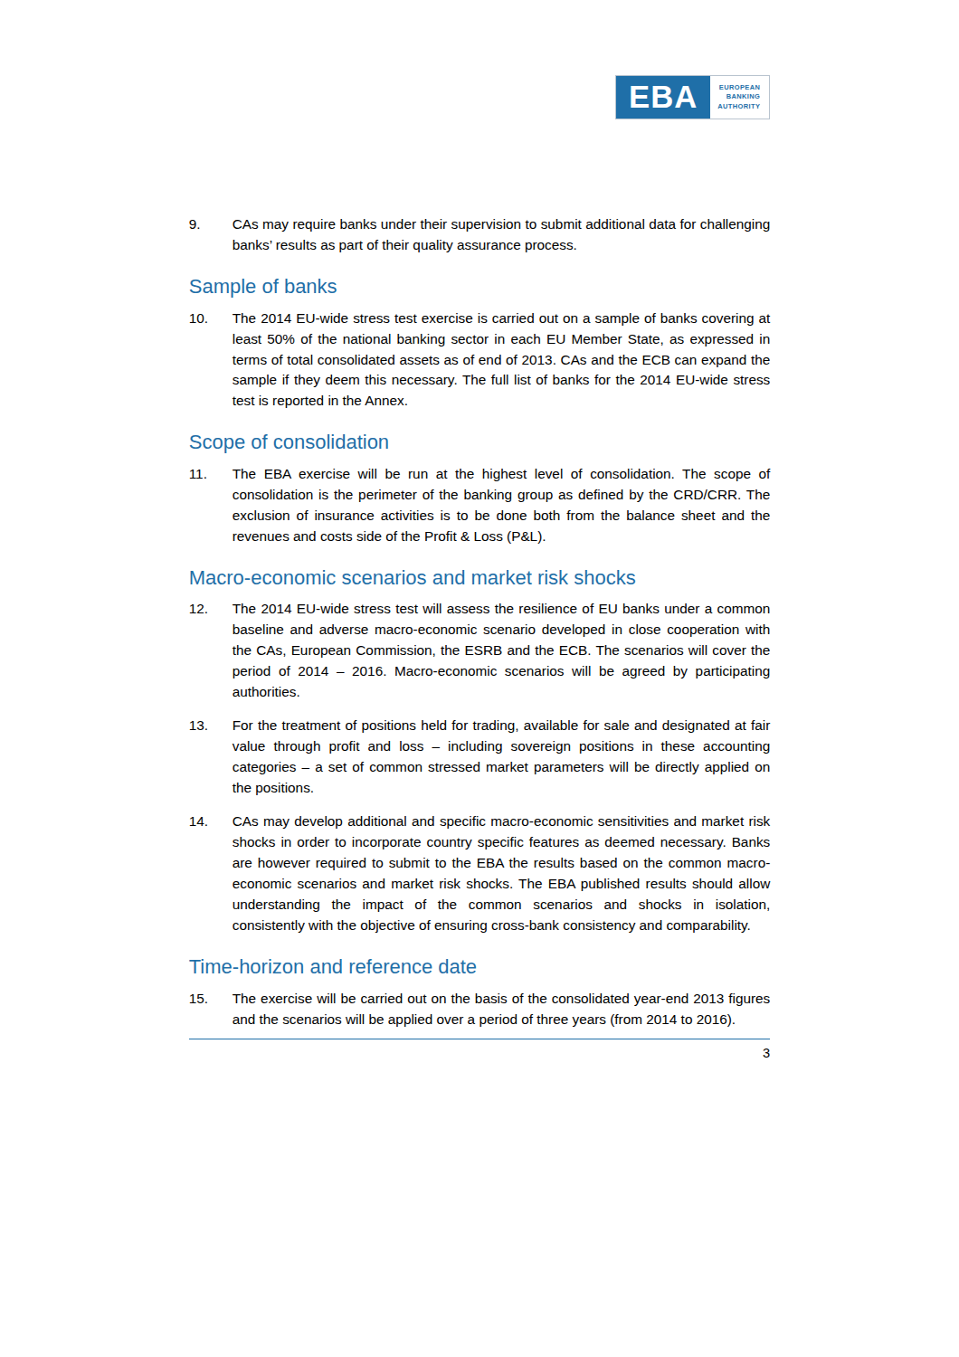| EBA | EUROPEAN BANKING AUTHORITY |
9.
CAs may require banks under their supervision to submit additional data for challenging banks’ results as part of their quality assurance process.
Sample of banks
10.
The 2014 EU-wide stress test exercise is carried out on a sample of banks covering at least 50% of the national banking sector in each EU Member State, as expressed in terms of total consolidated assets as of end of 2013. CAs and the ECB can expand the sample if they deem this necessary. The full list of banks for the 2014 EU-wide stress test is reported in the Annex.
Scope of consolidation
11.
The EBA exercise will be run at the highest level of consolidation. The scope of consolidation is the perimeter of the banking group as defined by the CRD/CRR. The exclusion of insurance activities is to be done both from the balance sheet and the revenues and costs side of the Profit & Loss (P&L).
Macro-economic scenarios and market risk shocks
12.
The 2014 EU-wide stress test will assess the resilience of EU banks under a common baseline and adverse macro-economic scenario developed in close cooperation with the CAs, European Commission, the ESRB and the ECB. The scenarios will cover the period of 2014 – 2016. Macro-economic scenarios will be agreed by participating authorities.
13.
For the treatment of positions held for trading, available for sale and designated at fair value through profit and loss – including sovereign positions in these accounting categories – a set of common stressed market parameters will be directly applied on the positions.
14.
CAs may develop additional and specific macro-economic sensitivities and market risk shocks in order to incorporate country specific features as deemed necessary. Banks are however required to submit to the EBA the results based on the common macro-economic scenarios and market risk shocks. The EBA published results should allow understanding the impact of the common scenarios and shocks in isolation, consistently with the objective of ensuring cross-bank consistency and comparability.
Time-horizon and reference date
15.
The exercise will be carried out on the basis of the consolidated year-end 2013 figures and the scenarios will be applied over a period of three years (from 2014 to 2016).
3